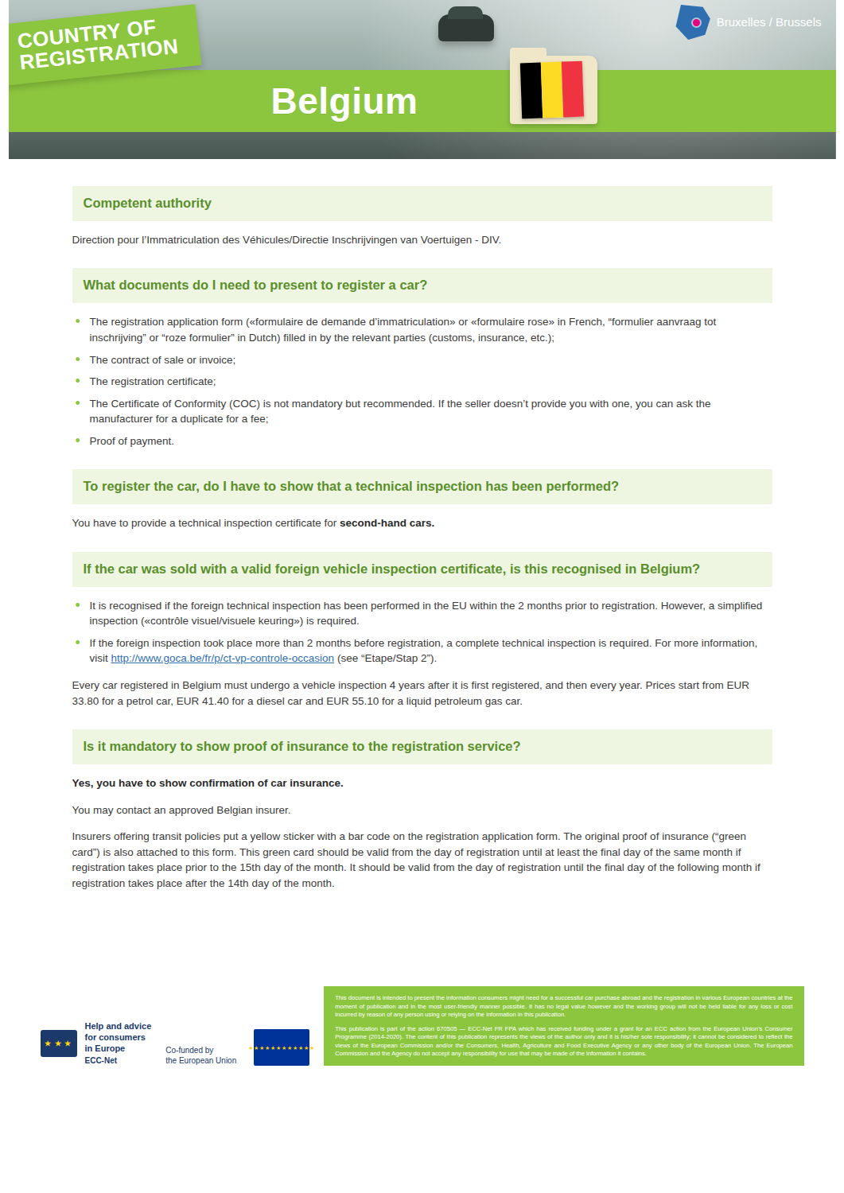Belgium
Bruxelles / Brussels
COUNTRY OF REGISTRATION
Competent authority
Direction pour l’Immatriculation des Véhicules/Directie Inschrijvingen van Voertuigen - DIV.
What documents do I need to present to register a car?
The registration application form («formulaire de demande d’immatriculation» or «formulaire rose» in French, “formulier aanvraag tot inschrijving” or “roze formulier” in Dutch) filled in by the relevant parties (customs, insurance, etc.);
The contract of sale or invoice;
The registration certificate;
The Certificate of Conformity (COC) is not mandatory but recommended. If the seller doesn’t provide you with one, you can ask the manufacturer for a duplicate for a fee;
Proof of payment.
To register the car, do I have to show that a technical inspection has been performed?
You have to provide a technical inspection certificate for second-hand cars.
If the car was sold with a valid foreign vehicle inspection certificate, is this recognised in Belgium?
It is recognised if the foreign technical inspection has been performed in the EU within the 2 months prior to registration. However, a simplified inspection («contrôle visuel/visuele keuring») is required.
If the foreign inspection took place more than 2 months before registration, a complete technical inspection is required. For more information, visit http://www.goca.be/fr/p/ct-vp-controle-occasion (see “Etape/Stap 2”).
Every car registered in Belgium must undergo a vehicle inspection 4 years after it is first registered, and then every year. Prices start from EUR 33.80 for a petrol car, EUR 41.40 for a diesel car and EUR 55.10 for a liquid petroleum gas car.
Is it mandatory to show proof of insurance to the registration service?
Yes, you have to show confirmation of car insurance.
You may contact an approved Belgian insurer.
Insurers offering transit policies put a yellow sticker with a bar code on the registration application form. The original proof of insurance (“green card”) is also attached to this form. This green card should be valid from the day of registration until at least the final day of the same month if registration takes place prior to the 15th day of the month. It should be valid from the day of registration until the final day of the following month if registration takes place after the 14th day of the month.
Help and advice
for consumers
in Europe
ECC-Net
Co-funded by
the European Union
This document is intended to present the information consumers might need for a successful car purchase abroad and the registration in various European countries at the moment of publication and in the most user-friendly manner possible. It has no legal value however and the working group will not be held liable for any loss or cost incurred by reason of any person using or relying on the information in this publication.
This publication is part of the action 670505 — ECC-Net FR FPA which has received funding under a grant for an ECC action from the European Union’s Consumer Programme (2014-2020). The content of this publication represents the views of the author only and it is his/her sole responsibility; it cannot be considered to reflect the views of the European Commission and/or the Consumers, Health, Agriculture and Food Executive Agency or any other body of the European Union. The European Commission and the Agency do not accept any responsibility for use that may be made of the information it contains.